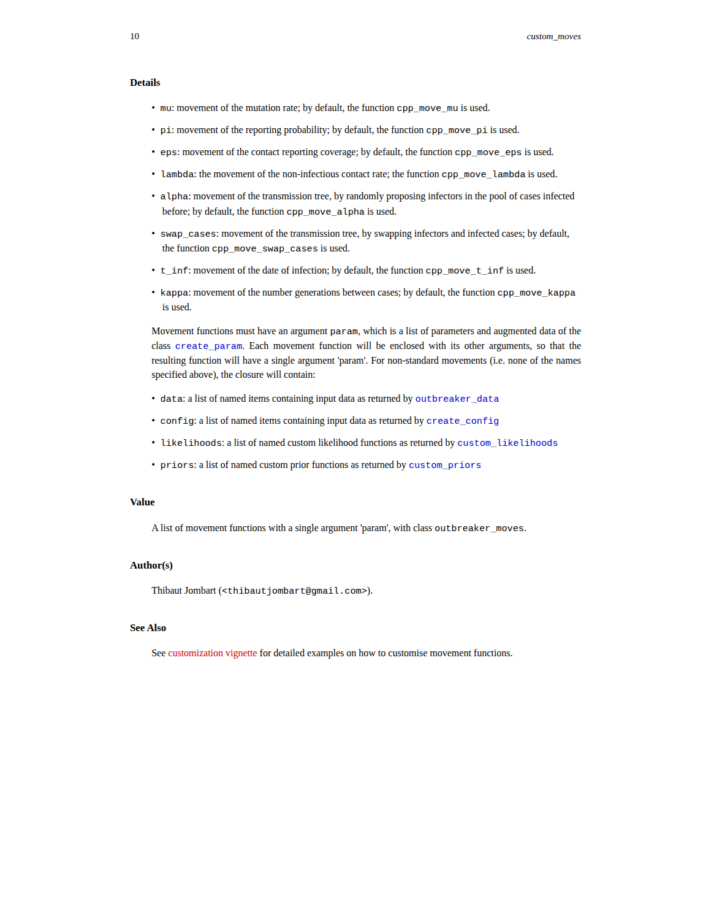10 custom_moves
Details
mu: movement of the mutation rate; by default, the function cpp_move_mu is used.
pi: movement of the reporting probability; by default, the function cpp_move_pi is used.
eps: movement of the contact reporting coverage; by default, the function cpp_move_eps is used.
lambda: the movement of the non-infectious contact rate; the function cpp_move_lambda is used.
alpha: movement of the transmission tree, by randomly proposing infectors in the pool of cases infected before; by default, the function cpp_move_alpha is used.
swap_cases: movement of the transmission tree, by swapping infectors and infected cases; by default, the function cpp_move_swap_cases is used.
t_inf: movement of the date of infection; by default, the function cpp_move_t_inf is used.
kappa: movement of the number generations between cases; by default, the function cpp_move_kappa is used.
Movement functions must have an argument param, which is a list of parameters and augmented data of the class create_param. Each movement function will be enclosed with its other arguments, so that the resulting function will have a single argument 'param'. For non-standard movements (i.e. none of the names specified above), the closure will contain:
data: a list of named items containing input data as returned by outbreaker_data
config: a list of named items containing input data as returned by create_config
likelihoods: a list of named custom likelihood functions as returned by custom_likelihoods
priors: a list of named custom prior functions as returned by custom_priors
Value
A list of movement functions with a single argument 'param', with class outbreaker_moves.
Author(s)
Thibaut Jombart (<thibautjombart@gmail.com>).
See Also
See customization vignette for detailed examples on how to customise movement functions.